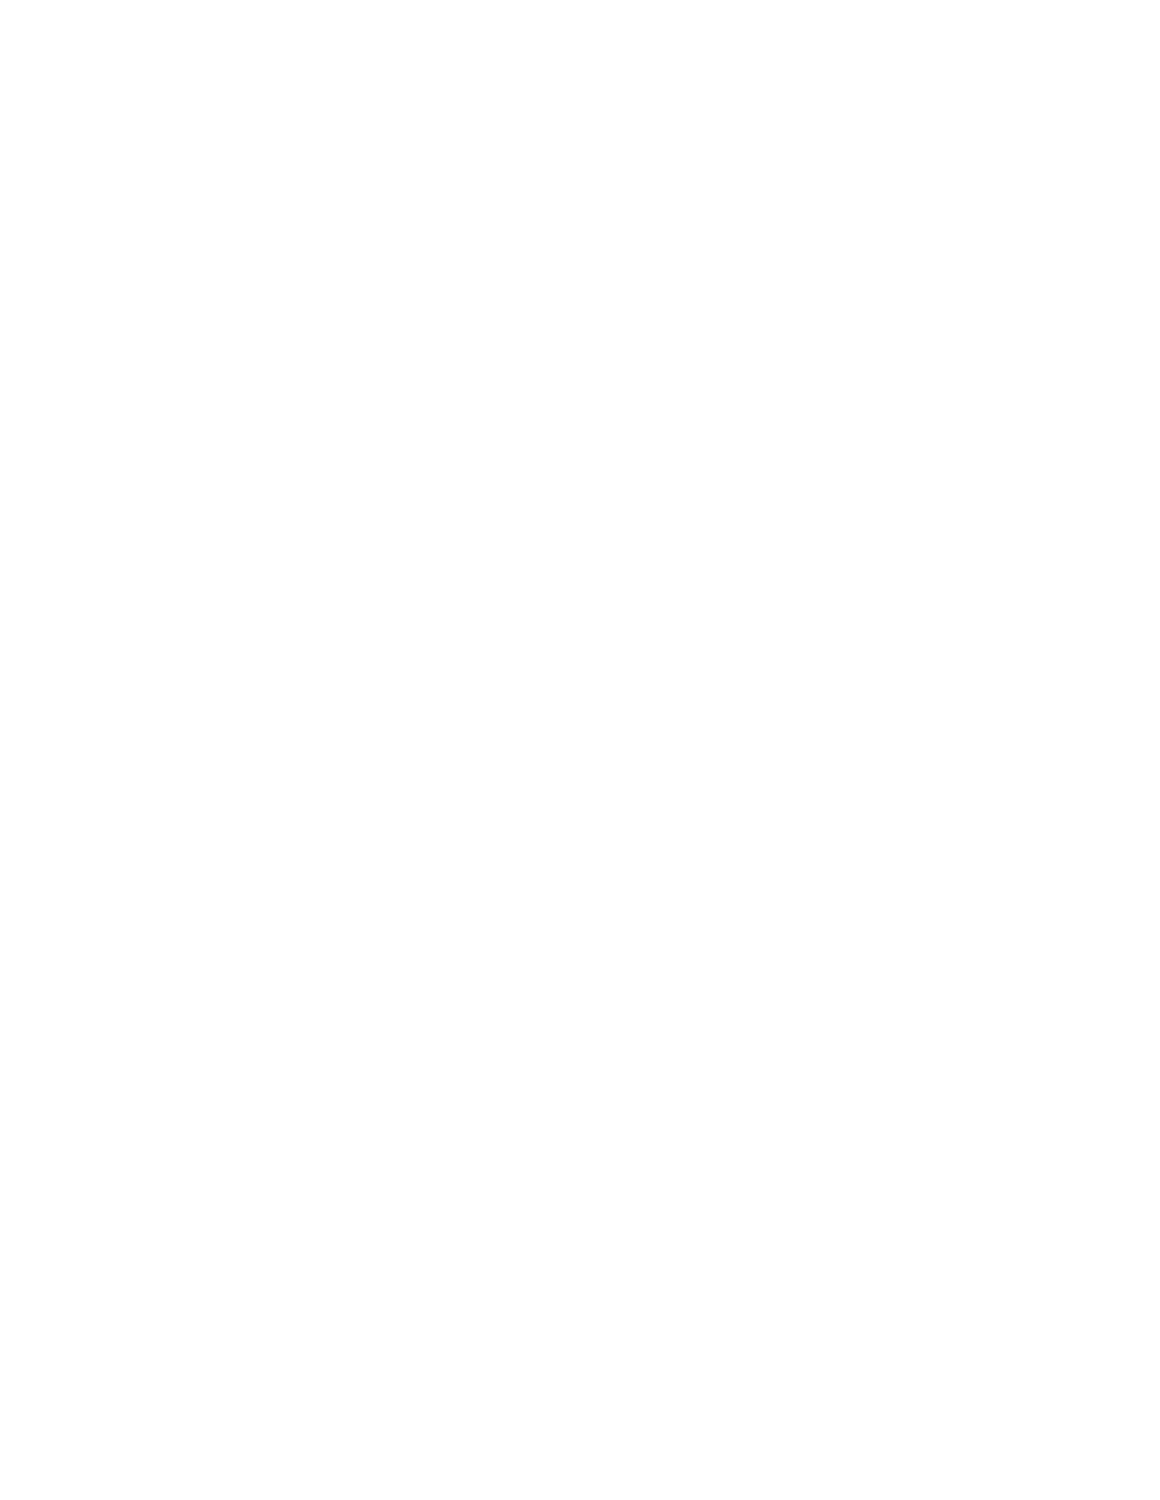Studio portrait on a white background.